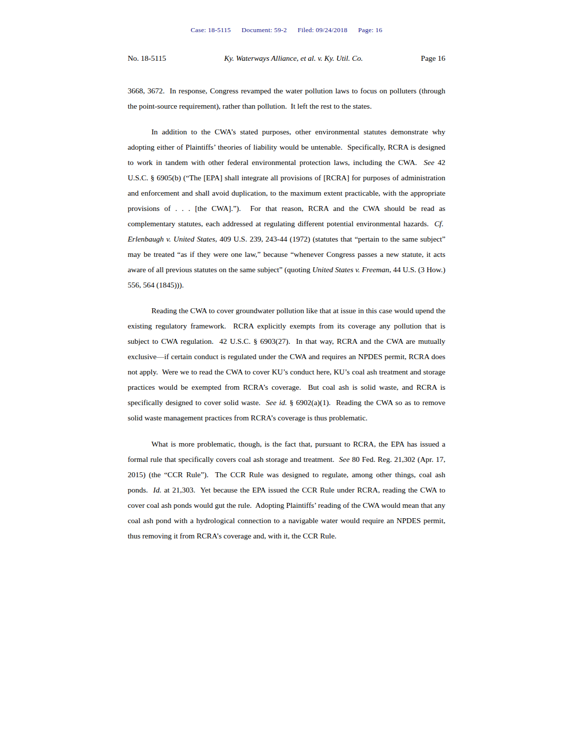Case: 18-5115 Document: 59-2 Filed: 09/24/2018 Page: 16
No. 18-5115
Ky. Waterways Alliance, et al. v. Ky. Util. Co.
Page 16
3668, 3672. In response, Congress revamped the water pollution laws to focus on polluters (through the point-source requirement), rather than pollution. It left the rest to the states.
In addition to the CWA’s stated purposes, other environmental statutes demonstrate why adopting either of Plaintiffs’ theories of liability would be untenable. Specifically, RCRA is designed to work in tandem with other federal environmental protection laws, including the CWA. See 42 U.S.C. § 6905(b) (“The [EPA] shall integrate all provisions of [RCRA] for purposes of administration and enforcement and shall avoid duplication, to the maximum extent practicable, with the appropriate provisions of . . . [the CWA].”). For that reason, RCRA and the CWA should be read as complementary statutes, each addressed at regulating different potential environmental hazards. Cf. Erlenbaugh v. United States, 409 U.S. 239, 243-44 (1972) (statutes that “pertain to the same subject” may be treated “as if they were one law,” because “whenever Congress passes a new statute, it acts aware of all previous statutes on the same subject” (quoting United States v. Freeman, 44 U.S. (3 How.) 556, 564 (1845))).
Reading the CWA to cover groundwater pollution like that at issue in this case would upend the existing regulatory framework. RCRA explicitly exempts from its coverage any pollution that is subject to CWA regulation. 42 U.S.C. § 6903(27). In that way, RCRA and the CWA are mutually exclusive—if certain conduct is regulated under the CWA and requires an NPDES permit, RCRA does not apply. Were we to read the CWA to cover KU’s conduct here, KU’s coal ash treatment and storage practices would be exempted from RCRA’s coverage. But coal ash is solid waste, and RCRA is specifically designed to cover solid waste. See id. § 6902(a)(1). Reading the CWA so as to remove solid waste management practices from RCRA’s coverage is thus problematic.
What is more problematic, though, is the fact that, pursuant to RCRA, the EPA has issued a formal rule that specifically covers coal ash storage and treatment. See 80 Fed. Reg. 21,302 (Apr. 17, 2015) (the “CCR Rule”). The CCR Rule was designed to regulate, among other things, coal ash ponds. Id. at 21,303. Yet because the EPA issued the CCR Rule under RCRA, reading the CWA to cover coal ash ponds would gut the rule. Adopting Plaintiffs’ reading of the CWA would mean that any coal ash pond with a hydrological connection to a navigable water would require an NPDES permit, thus removing it from RCRA’s coverage and, with it, the CCR Rule.